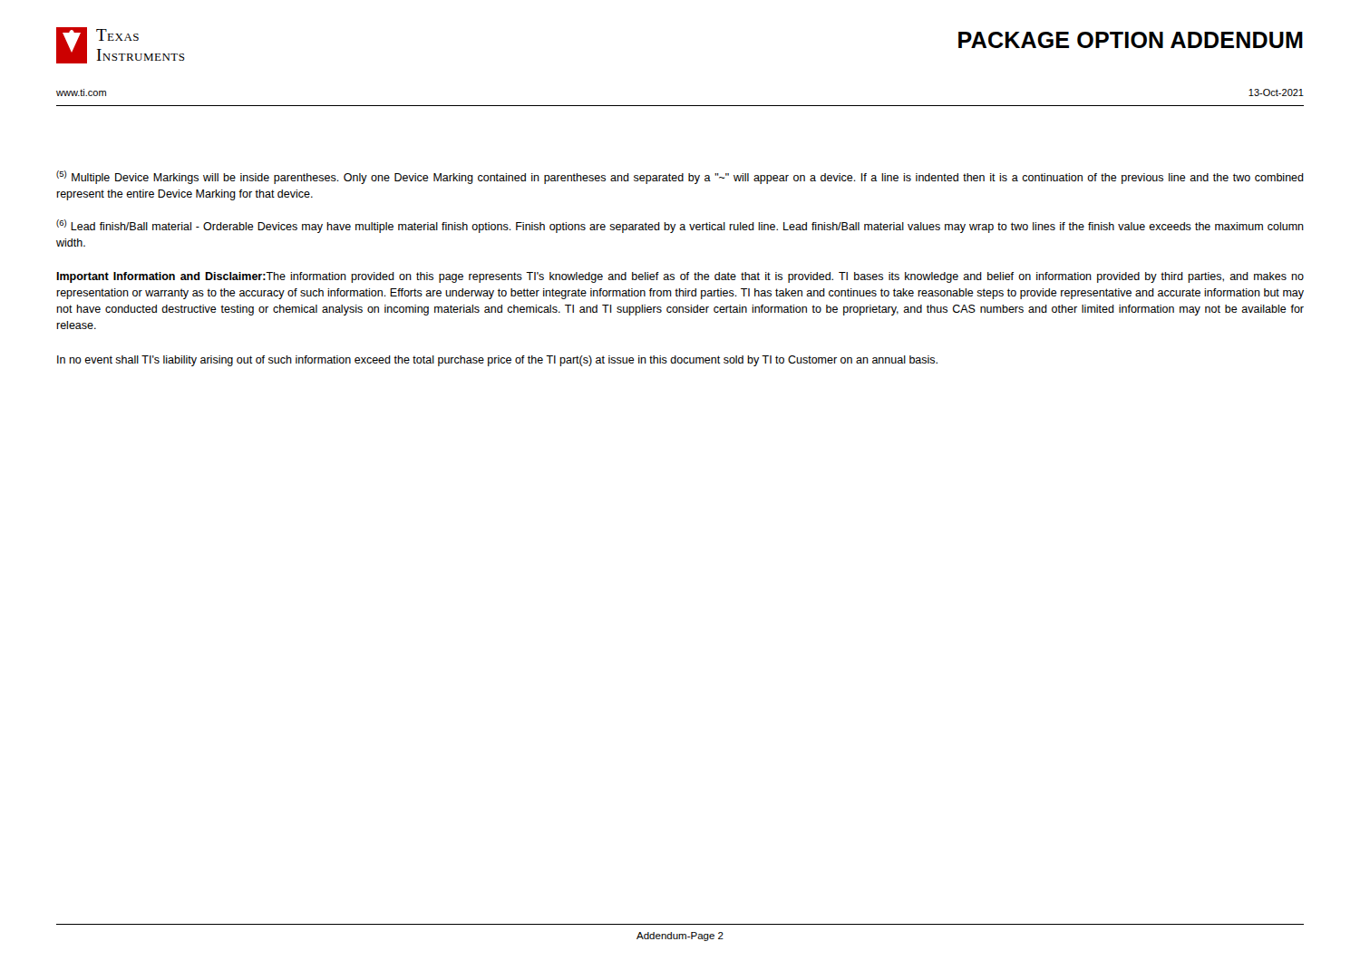TEXAS INSTRUMENTS
PACKAGE OPTION ADDENDUM
www.ti.com
13-Oct-2021
(5) Multiple Device Markings will be inside parentheses. Only one Device Marking contained in parentheses and separated by a "~" will appear on a device. If a line is indented then it is a continuation of the previous line and the two combined represent the entire Device Marking for that device.
(6) Lead finish/Ball material - Orderable Devices may have multiple material finish options. Finish options are separated by a vertical ruled line. Lead finish/Ball material values may wrap to two lines if the finish value exceeds the maximum column width.
Important Information and Disclaimer: The information provided on this page represents TI's knowledge and belief as of the date that it is provided. TI bases its knowledge and belief on information provided by third parties, and makes no representation or warranty as to the accuracy of such information. Efforts are underway to better integrate information from third parties. TI has taken and continues to take reasonable steps to provide representative and accurate information but may not have conducted destructive testing or chemical analysis on incoming materials and chemicals. TI and TI suppliers consider certain information to be proprietary, and thus CAS numbers and other limited information may not be available for release.
In no event shall TI's liability arising out of such information exceed the total purchase price of the TI part(s) at issue in this document sold by TI to Customer on an annual basis.
Addendum-Page 2